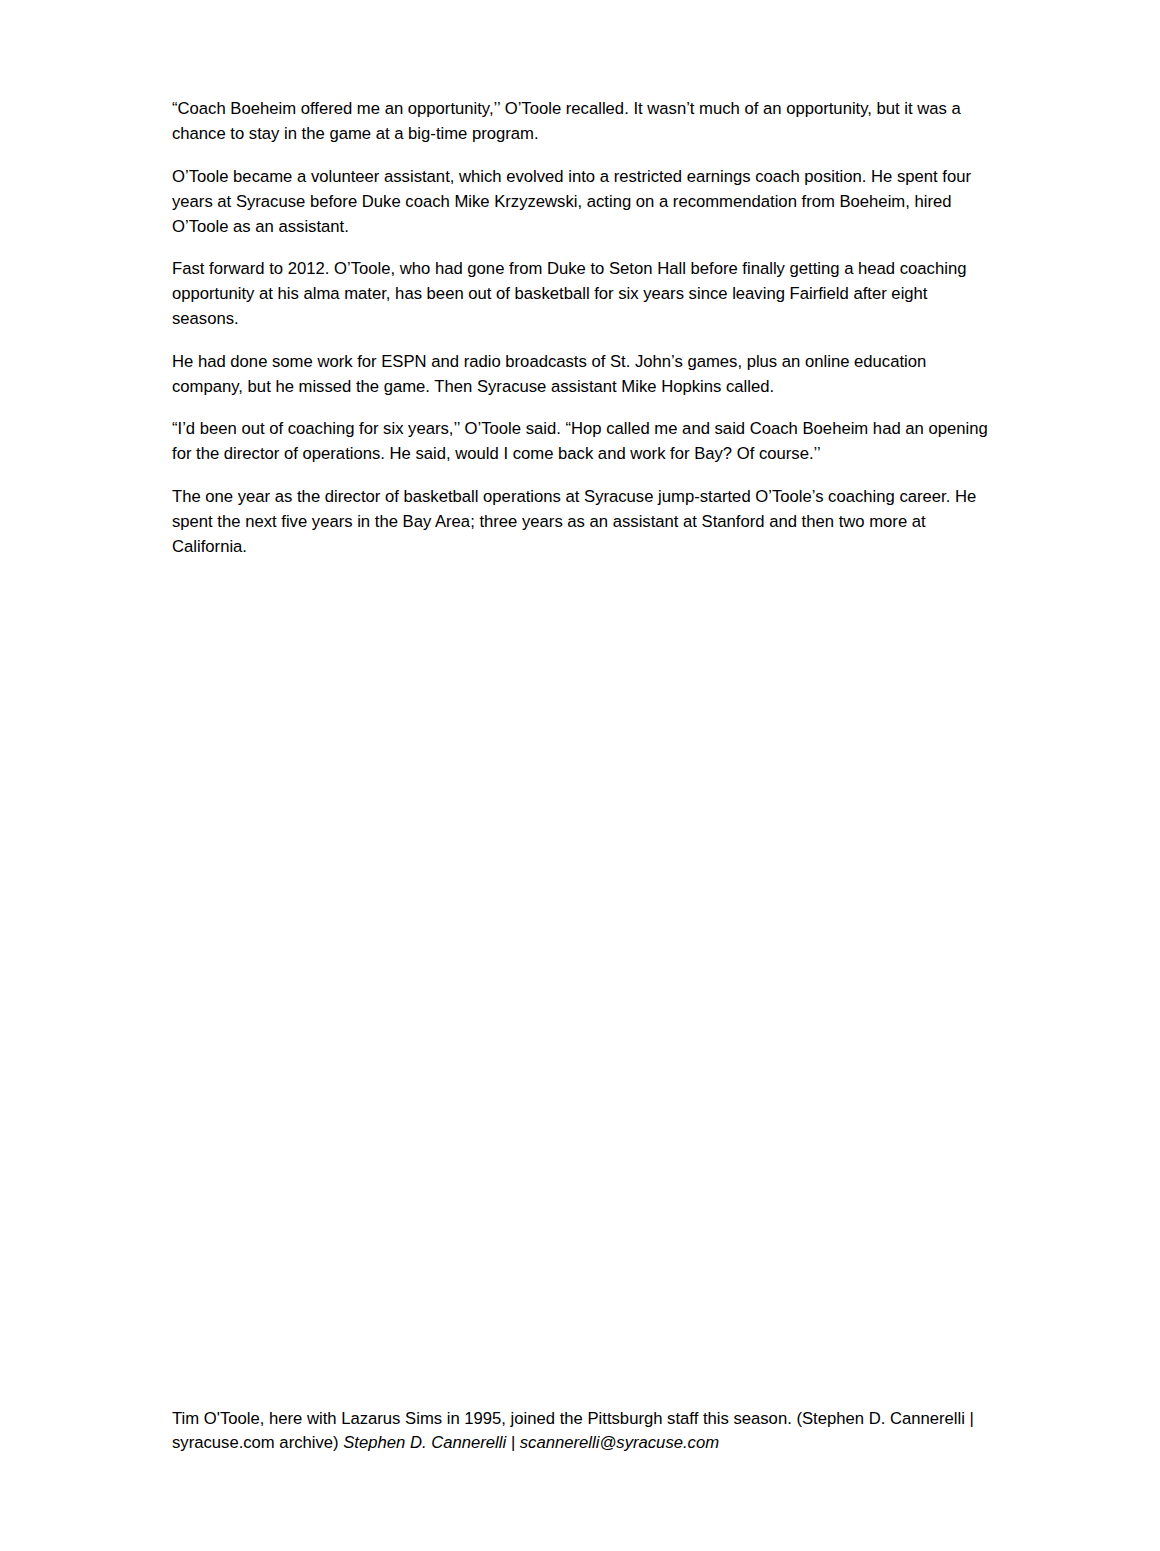“Coach Boeheim offered me an opportunity,’’ O’Toole recalled. It wasn’t much of an opportunity, but it was a chance to stay in the game at a big-time program.
O’Toole became a volunteer assistant, which evolved into a restricted earnings coach position. He spent four years at Syracuse before Duke coach Mike Krzyzewski, acting on a recommendation from Boeheim, hired O’Toole as an assistant.
Fast forward to 2012. O’Toole, who had gone from Duke to Seton Hall before finally getting a head coaching opportunity at his alma mater, has been out of basketball for six years since leaving Fairfield after eight seasons.
He had done some work for ESPN and radio broadcasts of St. John’s games, plus an online education company, but he missed the game. Then Syracuse assistant Mike Hopkins called.
“I’d been out of coaching for six years,’’ O’Toole said. “Hop called me and said Coach Boeheim had an opening for the director of operations. He said, would I come back and work for Bay? Of course.’’
The one year as the director of basketball operations at Syracuse jump-started O’Toole’s coaching career. He spent the next five years in the Bay Area; three years as an assistant at Stanford and then two more at California.
Tim O'Toole, here with Lazarus Sims in 1995, joined the Pittsburgh staff this season. (Stephen D. Cannerelli | syracuse.com archive) Stephen D. Cannerelli | scannerelli@syracuse.com